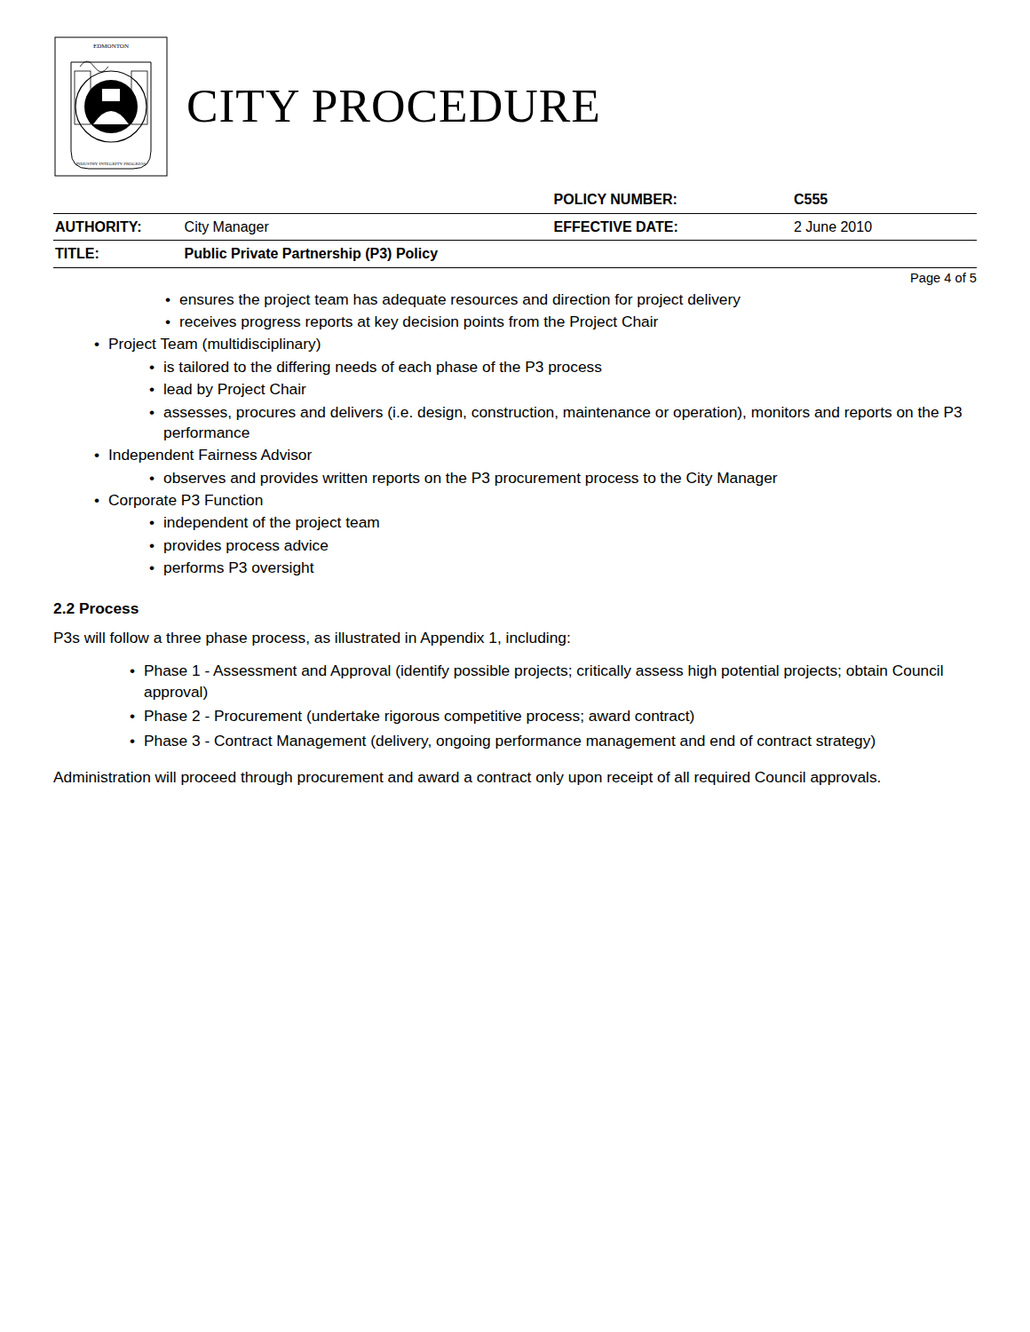EDMONTON INDUSTRY INTEGRITY PROGRESS
CITY PROCEDURE
| | | POLICY NUMBER: | C555 |
| AUTHORITY: | City Manager | EFFECTIVE DATE: | 2 June 2010 |
| TITLE: | Public Private Partnership (P3) Policy |
Page 4 of 5
ensures the project team has adequate resources and direction for project delivery
receives progress reports at key decision points from the Project Chair
Project Team (multidisciplinary)
is tailored to the differing needs of each phase of the P3 process
lead by Project Chair
assesses, procures and delivers (i.e. design, construction, maintenance or operation), monitors and reports on the P3 performance
Independent Fairness Advisor
observes and provides written reports on the P3 procurement process to the City Manager
Corporate P3 Function
independent of the project team
provides process advice
performs P3 oversight
2.2 Process
P3s will follow a three phase process, as illustrated in Appendix 1, including:
Phase 1 - Assessment and Approval (identify possible projects; critically assess high potential projects; obtain Council approval)
Phase 2 - Procurement (undertake rigorous competitive process; award contract)
Phase 3 - Contract Management (delivery, ongoing performance management and end of contract strategy)
Administration will proceed through procurement and award a contract only upon receipt of all required Council approvals.